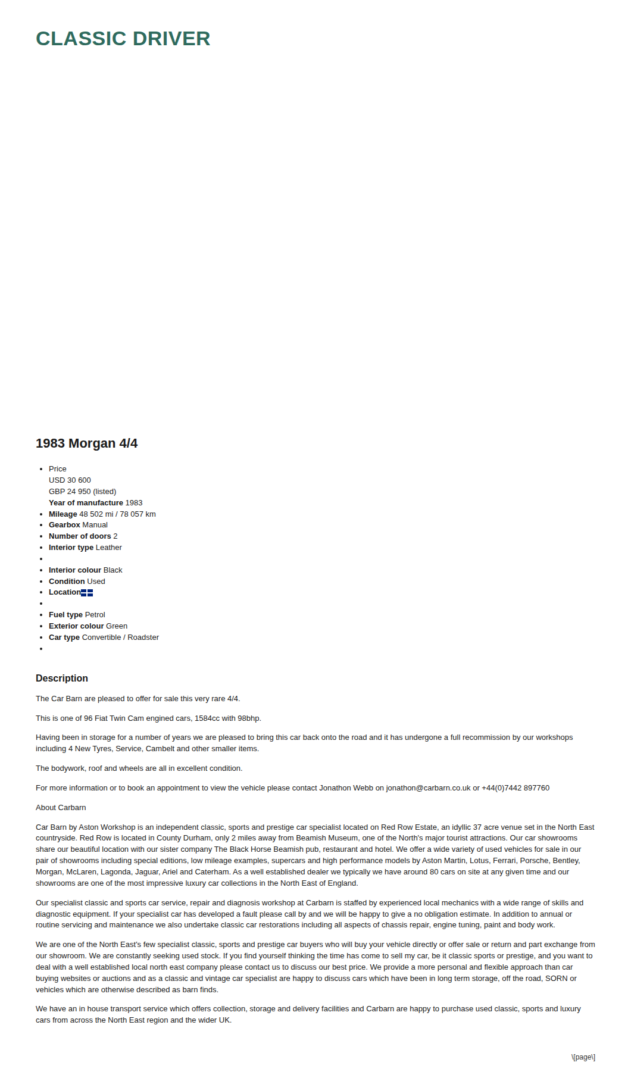CLASSIC DRIVER
1983 Morgan 4/4
Price
USD 30 600
GBP 24 950 (listed)
Year of manufacture 1983
Mileage 48 502 mi / 78 057 km
Gearbox Manual
Number of doors 2
Interior type Leather
Interior colour Black
Condition Used
Location
Fuel type Petrol
Exterior colour Green
Car type Convertible / Roadster
Description
The Car Barn are pleased to offer for sale this very rare 4/4.
This is one of 96 Fiat Twin Cam engined cars, 1584cc with 98bhp.
Having been in storage for a number of years we are pleased to bring this car back onto the road and it has undergone a full recommission by our workshops including 4 New Tyres, Service, Cambelt and other smaller items.
The bodywork, roof and wheels are all in excellent condition.
For more information or to book an appointment to view the vehicle please contact Jonathon Webb on jonathon@carbarn.co.uk or +44(0)7442 897760
About Carbarn
Car Barn by Aston Workshop is an independent classic, sports and prestige car specialist located on Red Row Estate, an idyllic 37 acre venue set in the North East countryside. Red Row is located in County Durham, only 2 miles away from Beamish Museum, one of the North's major tourist attractions. Our car showrooms share our beautiful location with our sister company The Black Horse Beamish pub, restaurant and hotel. We offer a wide variety of used vehicles for sale in our pair of showrooms including special editions, low mileage examples, supercars and high performance models by Aston Martin, Lotus, Ferrari, Porsche, Bentley, Morgan, McLaren, Lagonda, Jaguar, Ariel and Caterham. As a well established dealer we typically we have around 80 cars on site at any given time and our showrooms are one of the most impressive luxury car collections in the North East of England.
Our specialist classic and sports car service, repair and diagnosis workshop at Carbarn is staffed by experienced local mechanics with a wide range of skills and diagnostic equipment. If your specialist car has developed a fault please call by and we will be happy to give a no obligation estimate. In addition to annual or routine servicing and maintenance we also undertake classic car restorations including all aspects of chassis repair, engine tuning, paint and body work.
We are one of the North East's few specialist classic, sports and prestige car buyers who will buy your vehicle directly or offer sale or return and part exchange from our showroom. We are constantly seeking used stock. If you find yourself thinking the time has come to sell my car, be it classic sports or prestige, and you want to deal with a well established local north east company please contact us to discuss our best price. We provide a more personal and flexible approach than car buying websites or auctions and as a classic and vintage car specialist are happy to discuss cars which have been in long term storage, off the road, SORN or vehicles which are otherwise described as barn finds.
We have an in house transport service which offers collection, storage and delivery facilities and Carbarn are happy to purchase used classic, sports and luxury cars from across the North East region and the wider UK.
\[page\]